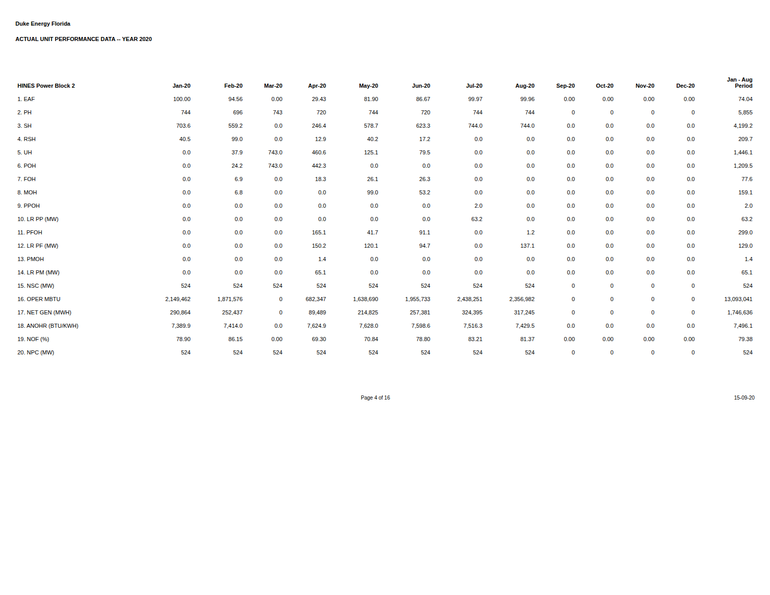Duke Energy Florida
ACTUAL UNIT PERFORMANCE DATA -- YEAR 2020
| HINES Power Block 2 | Jan-20 | Feb-20 | Mar-20 | Apr-20 | May-20 | Jun-20 | Jul-20 | Aug-20 | Sep-20 | Oct-20 | Nov-20 | Dec-20 | Jan - Aug Period |
| --- | --- | --- | --- | --- | --- | --- | --- | --- | --- | --- | --- | --- | --- |
| 1. EAF | 100.00 | 94.56 | 0.00 | 29.43 | 81.90 | 86.67 | 99.97 | 99.96 | 0.00 | 0.00 | 0.00 | 0.00 | 74.04 |
| 2. PH | 744 | 696 | 743 | 720 | 744 | 720 | 744 | 744 | 0 | 0 | 0 | 0 | 5,855 |
| 3. SH | 703.6 | 559.2 | 0.0 | 246.4 | 578.7 | 623.3 | 744.0 | 744.0 | 0.0 | 0.0 | 0.0 | 0.0 | 4,199.2 |
| 4. RSH | 40.5 | 99.0 | 0.0 | 12.9 | 40.2 | 17.2 | 0.0 | 0.0 | 0.0 | 0.0 | 0.0 | 0.0 | 209.7 |
| 5. UH | 0.0 | 37.9 | 743.0 | 460.6 | 125.1 | 79.5 | 0.0 | 0.0 | 0.0 | 0.0 | 0.0 | 0.0 | 1,446.1 |
| 6. POH | 0.0 | 24.2 | 743.0 | 442.3 | 0.0 | 0.0 | 0.0 | 0.0 | 0.0 | 0.0 | 0.0 | 0.0 | 1,209.5 |
| 7. FOH | 0.0 | 6.9 | 0.0 | 18.3 | 26.1 | 26.3 | 0.0 | 0.0 | 0.0 | 0.0 | 0.0 | 0.0 | 77.6 |
| 8. MOH | 0.0 | 6.8 | 0.0 | 0.0 | 99.0 | 53.2 | 0.0 | 0.0 | 0.0 | 0.0 | 0.0 | 0.0 | 159.1 |
| 9. PPOH | 0.0 | 0.0 | 0.0 | 0.0 | 0.0 | 0.0 | 2.0 | 0.0 | 0.0 | 0.0 | 0.0 | 0.0 | 2.0 |
| 10. LR PP (MW) | 0.0 | 0.0 | 0.0 | 0.0 | 0.0 | 0.0 | 63.2 | 0.0 | 0.0 | 0.0 | 0.0 | 0.0 | 63.2 |
| 11. PFOH | 0.0 | 0.0 | 0.0 | 165.1 | 41.7 | 91.1 | 0.0 | 1.2 | 0.0 | 0.0 | 0.0 | 0.0 | 299.0 |
| 12. LR PF (MW) | 0.0 | 0.0 | 0.0 | 150.2 | 120.1 | 94.7 | 0.0 | 137.1 | 0.0 | 0.0 | 0.0 | 0.0 | 129.0 |
| 13. PMOH | 0.0 | 0.0 | 0.0 | 1.4 | 0.0 | 0.0 | 0.0 | 0.0 | 0.0 | 0.0 | 0.0 | 0.0 | 1.4 |
| 14. LR PM (MW) | 0.0 | 0.0 | 0.0 | 65.1 | 0.0 | 0.0 | 0.0 | 0.0 | 0.0 | 0.0 | 0.0 | 0.0 | 65.1 |
| 15. NSC (MW) | 524 | 524 | 524 | 524 | 524 | 524 | 524 | 524 | 0 | 0 | 0 | 0 | 524 |
| 16. OPER MBTU | 2,149,462 | 1,871,576 | 0 | 682,347 | 1,638,690 | 1,955,733 | 2,438,251 | 2,356,982 | 0 | 0 | 0 | 0 | 13,093,041 |
| 17. NET GEN (MWH) | 290,864 | 252,437 | 0 | 89,489 | 214,825 | 257,381 | 324,395 | 317,245 | 0 | 0 | 0 | 0 | 1,746,636 |
| 18. ANOHR (BTU/KWH) | 7,389.9 | 7,414.0 | 0.0 | 7,624.9 | 7,628.0 | 7,598.6 | 7,516.3 | 7,429.5 | 0.0 | 0.0 | 0.0 | 0.0 | 7,496.1 |
| 19. NOF (%) | 78.90 | 86.15 | 0.00 | 69.30 | 70.84 | 78.80 | 83.21 | 81.37 | 0.00 | 0.00 | 0.00 | 0.00 | 79.38 |
| 20. NPC (MW) | 524 | 524 | 524 | 524 | 524 | 524 | 524 | 524 | 0 | 0 | 0 | 0 | 524 |
Page 4 of 16
15-09-20